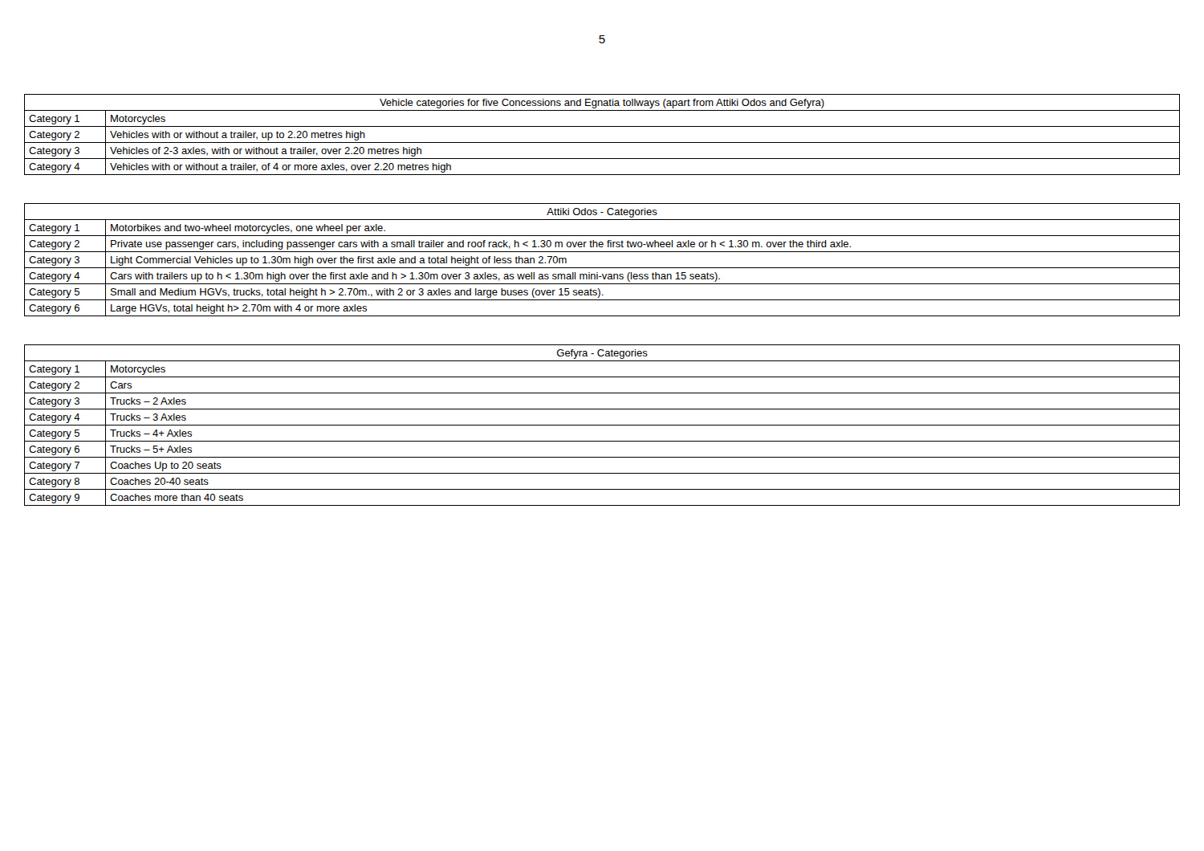5
| Vehicle categories for five Concessions and Egnatia tollways (apart from Attiki Odos and Gefyra) |
| --- |
| Category 1 | Motorcycles |
| Category 2 | Vehicles with or without a trailer, up to 2.20 metres high |
| Category 3 | Vehicles of 2-3 axles, with or without a trailer, over 2.20 metres high |
| Category 4 | Vehicles with or without a trailer, of 4 or more axles, over 2.20 metres high |
| Attiki Odos - Categories |
| --- |
| Category 1 | Motorbikes and two-wheel motorcycles, one wheel per axle. |
| Category 2 | Private use passenger cars, including passenger cars with a small trailer and roof rack, h < 1.30 m over the first two-wheel axle or h < 1.30 m. over the third axle. |
| Category 3 | Light Commercial Vehicles up to 1.30m high over the first axle and a total height of less than 2.70m |
| Category 4 | Cars with trailers up to h < 1.30m high over the first axle and h > 1.30m over 3 axles, as well as small mini-vans (less than 15 seats). |
| Category 5 | Small and Medium HGVs, trucks, total height h > 2.70m., with 2 or 3 axles and large buses (over 15 seats). |
| Category 6 | Large HGVs, total height h> 2.70m with 4 or more axles |
| Gefyra - Categories |
| --- |
| Category 1 | Motorcycles |
| Category 2 | Cars |
| Category 3 | Trucks – 2 Axles |
| Category 4 | Trucks – 3 Axles |
| Category 5 | Trucks – 4+ Axles |
| Category 6 | Trucks – 5+ Axles |
| Category 7 | Coaches Up to 20 seats |
| Category 8 | Coaches 20-40 seats |
| Category 9 | Coaches more than 40 seats |